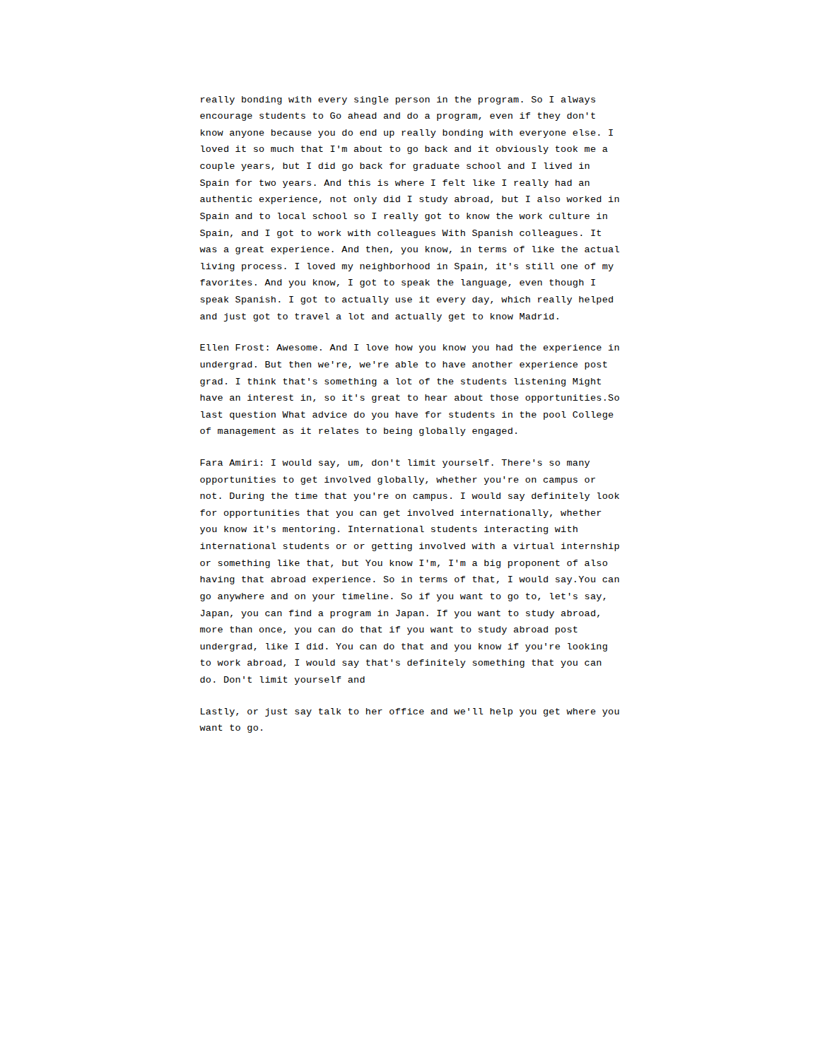really bonding with every single person in the program. So I always encourage students to Go ahead and do a program, even if they don't know anyone because you do end up really bonding with everyone else. I loved it so much that I'm about to go back and it obviously took me a couple years, but I did go back for graduate school and I lived in Spain for two years. And this is where I felt like I really had an authentic experience, not only did I study abroad, but I also worked in Spain and to local school so I really got to know the work culture in Spain, and I got to work with colleagues With Spanish colleagues. It was a great experience. And then, you know, in terms of like the actual living process. I loved my neighborhood in Spain, it's still one of my favorites. And you know, I got to speak the language, even though I speak Spanish. I got to actually use it every day, which really helped and just got to travel a lot and actually get to know Madrid.
Ellen Frost: Awesome. And I love how you know you had the experience in undergrad. But then we're, we're able to have another experience post grad. I think that's something a lot of the students listening Might have an interest in, so it's great to hear about those opportunities.So last question What advice do you have for students in the pool College of management as it relates to being globally engaged.
Fara Amiri: I would say, um, don't limit yourself. There's so many opportunities to get involved globally, whether you're on campus or not. During the time that you're on campus. I would say definitely look for opportunities that you can get involved internationally, whether you know it's mentoring. International students interacting with international students or or getting involved with a virtual internship or something like that, but You know I'm, I'm a big proponent of also having that abroad experience. So in terms of that, I would say.You can go anywhere and on your timeline. So if you want to go to, let's say, Japan, you can find a program in Japan. If you want to study abroad, more than once, you can do that if you want to study abroad post undergrad, like I did. You can do that and you know if you're looking to work abroad, I would say that's definitely something that you can do. Don't limit yourself and
Lastly, or just say talk to her office and we'll help you get where you want to go.